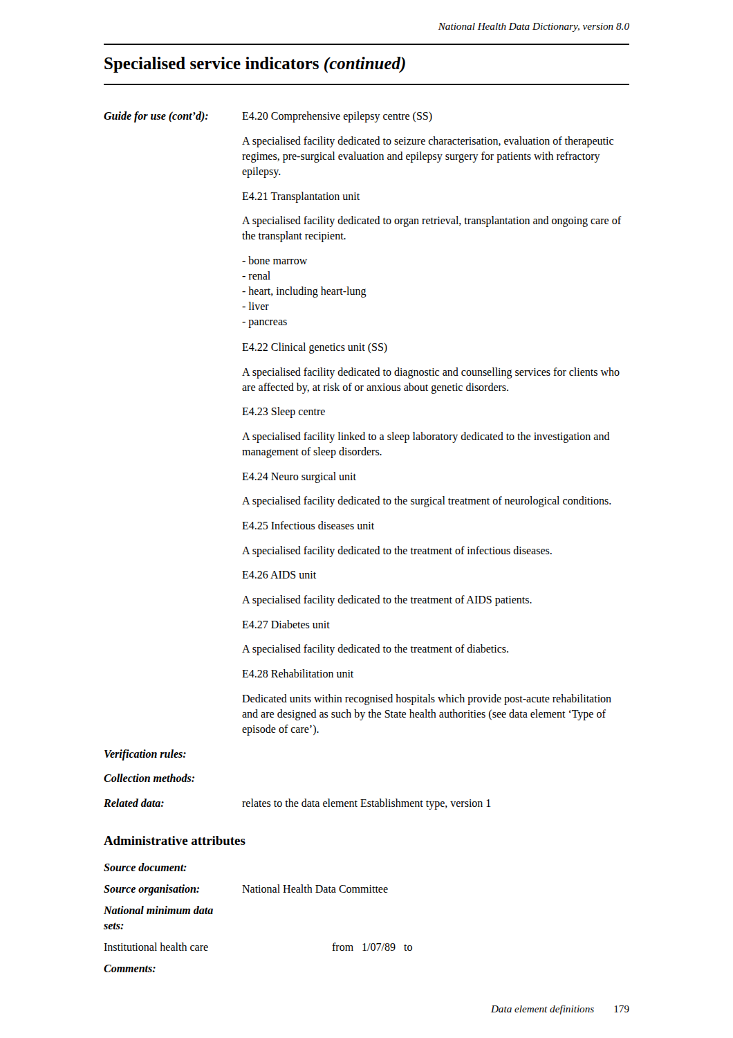National Health Data Dictionary, version 8.0
Specialised service indicators (continued)
Guide for use (cont’d):
E4.20 Comprehensive epilepsy centre (SS)
A specialised facility dedicated to seizure characterisation, evaluation of therapeutic regimes, pre-surgical evaluation and epilepsy surgery for patients with refractory epilepsy.
E4.21 Transplantation unit
A specialised facility dedicated to organ retrieval, transplantation and ongoing care of the transplant recipient.
- bone marrow
- renal
- heart, including heart-lung
- liver
- pancreas
E4.22 Clinical genetics unit (SS)
A specialised facility dedicated to diagnostic and counselling services for clients who are affected by, at risk of or anxious about genetic disorders.
E4.23 Sleep centre
A specialised facility linked to a sleep laboratory dedicated to the investigation and management of sleep disorders.
E4.24 Neuro surgical unit
A specialised facility dedicated to the surgical treatment of neurological conditions.
E4.25 Infectious diseases unit
A specialised facility dedicated to the treatment of infectious diseases.
E4.26 AIDS unit
A specialised facility dedicated to the treatment of AIDS patients.
E4.27 Diabetes unit
A specialised facility dedicated to the treatment of diabetics.
E4.28 Rehabilitation unit
Dedicated units within recognised hospitals which provide post-acute rehabilitation and are designed as such by the State health authorities (see data element ‘Type of episode of care’).
Verification rules:
Collection methods:
Related data:
relates to the data element Establishment type, version 1
Administrative attributes
Source document:
Source organisation:
National Health Data Committee
National minimum data sets:
Institutional health care
from 1/07/89 to
Comments:
Data element definitions 179